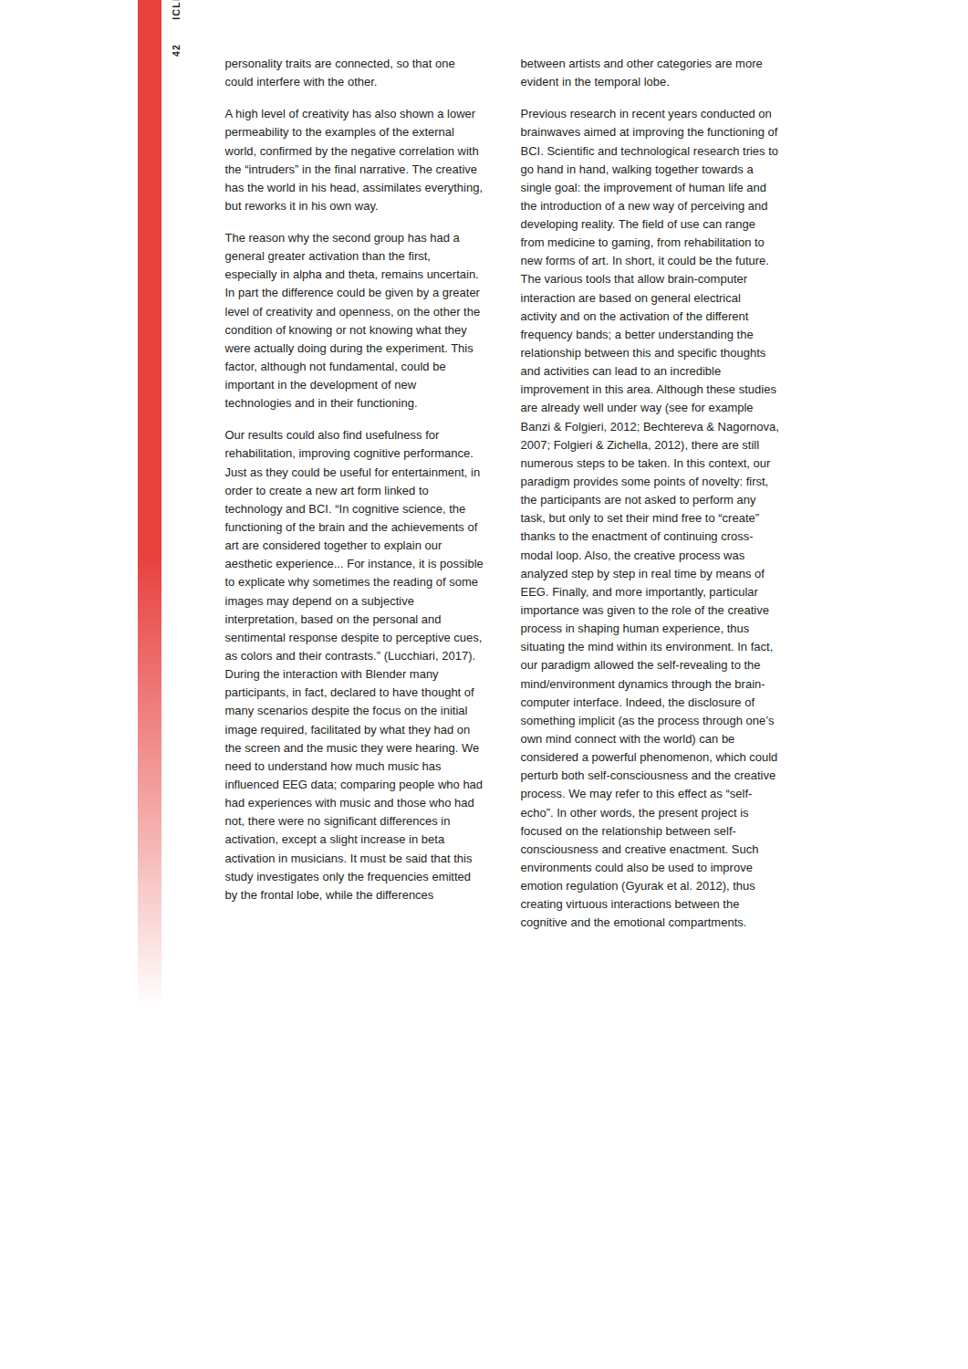42 ICLI PORTO 2018
personality traits are connected, so that one could interfere with the other.
A high level of creativity has also shown a lower permeability to the examples of the external world, confirmed by the negative correlation with the “intruders” in the final narrative. The creative has the world in his head, assimilates everything, but reworks it in his own way.
The reason why the second group has had a general greater activation than the first, especially in alpha and theta, remains uncertain. In part the difference could be given by a greater level of creativity and openness, on the other the condition of knowing or not knowing what they were actually doing during the experiment. This factor, although not fundamental, could be important in the development of new technologies and in their functioning.
Our results could also find usefulness for rehabilitation, improving cognitive performance. Just as they could be useful for entertainment, in order to create a new art form linked to technology and BCI. “In cognitive science, the functioning of the brain and the achievements of art are considered together to explain our aesthetic experience... For instance, it is possible to explicate why sometimes the reading of some images may depend on a subjective interpretation, based on the personal and sentimental response despite to perceptive cues, as colors and their contrasts.” (Lucchiari, 2017). During the interaction with Blender many participants, in fact, declared to have thought of many scenarios despite the focus on the initial image required, facilitated by what they had on the screen and the music they were hearing. We need to understand how much music has influenced EEG data; comparing people who had had experiences with music and those who had not, there were no significant differences in activation, except a slight increase in beta activation in musicians. It must be said that this study investigates only the frequencies emitted by the frontal lobe, while the differences
between artists and other categories are more evident in the temporal lobe.
Previous research in recent years conducted on brainwaves aimed at improving the functioning of BCI. Scientific and technological research tries to go hand in hand, walking together towards a single goal: the improvement of human life and the introduction of a new way of perceiving and developing reality. The field of use can range from medicine to gaming, from rehabilitation to new forms of art. In short, it could be the future. The various tools that allow brain-computer interaction are based on general electrical activity and on the activation of the different frequency bands; a better understanding the relationship between this and specific thoughts and activities can lead to an incredible improvement in this area. Although these studies are already well under way (see for example Banzi & Folgieri, 2012; Bechtereva & Nagornova, 2007; Folgieri & Zichella, 2012), there are still numerous steps to be taken. In this context, our paradigm provides some points of novelty: first, the participants are not asked to perform any task, but only to set their mind free to “create” thanks to the enactment of continuing cross-modal loop. Also, the creative process was analyzed step by step in real time by means of EEG. Finally, and more importantly, particular importance was given to the role of the creative process in shaping human experience, thus situating the mind within its environment. In fact, our paradigm allowed the self-revealing to the mind/environment dynamics through the brain-computer interface. Indeed, the disclosure of something implicit (as the process through one’s own mind connect with the world) can be considered a powerful phenomenon, which could perturb both self-consciousness and the creative process. We may refer to this effect as “self-echo”. In other words, the present project is focused on the relationship between self-consciousness and creative enactment. Such environments could also be used to improve emotion regulation (Gyurak et al. 2012), thus creating virtuous interactions between the cognitive and the emotional compartments.